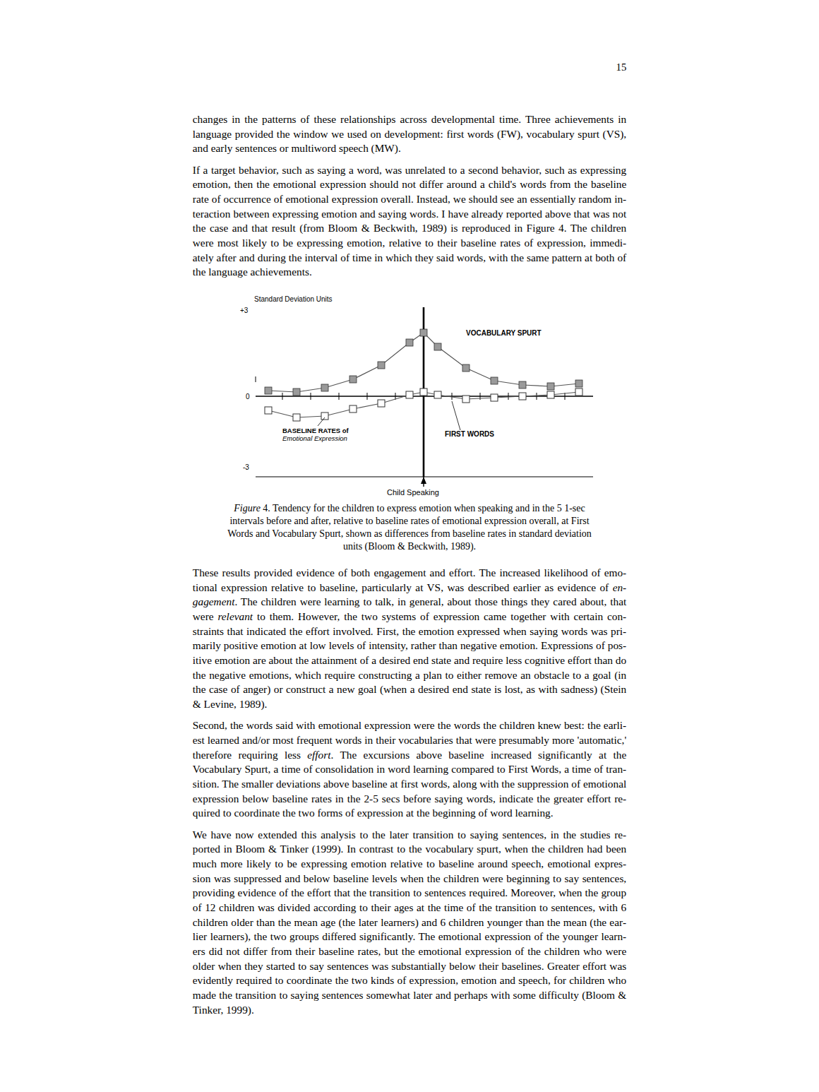15
changes in the patterns of these relationships across developmental time. Three achievements in language provided the window we used on development: first words (FW), vocabulary spurt (VS), and early sentences or multiword speech (MW).
If a target behavior, such as saying a word, was unrelated to a second behavior, such as expressing emotion, then the emotional expression should not differ around a child's words from the baseline rate of occurrence of emotional expression overall. Instead, we should see an essentially random interaction between expressing emotion and saying words. I have already reported above that was not the case and that result (from Bloom & Beckwith, 1989) is reproduced in Figure 4. The children were most likely to be expressing emotion, relative to their baseline rates of expression, immediately after and during the interval of time in which they said words, with the same pattern at both of the language achievements.
Standard Deviation Units +3 0 -3 VOCABULARY SPURT BASELINE RATES of Emotional Expression FIRST WORDS Child Speaking
Figure 4. Tendency for the children to express emotion when speaking and in the 5 1-sec intervals before and after, relative to baseline rates of emotional expression overall, at First Words and Vocabulary Spurt, shown as differences from baseline rates in standard deviation units (Bloom & Beckwith, 1989).
These results provided evidence of both engagement and effort. The increased likelihood of emotional expression relative to baseline, particularly at VS, was described earlier as evidence of engagement. The children were learning to talk, in general, about those things they cared about, that were relevant to them. However, the two systems of expression came together with certain constraints that indicated the effort involved. First, the emotion expressed when saying words was primarily positive emotion at low levels of intensity, rather than negative emotion. Expressions of positive emotion are about the attainment of a desired end state and require less cognitive effort than do the negative emotions, which require constructing a plan to either remove an obstacle to a goal (in the case of anger) or construct a new goal (when a desired end state is lost, as with sadness) (Stein & Levine, 1989).
Second, the words said with emotional expression were the words the children knew best: the earliest learned and/or most frequent words in their vocabularies that were presumably more 'automatic,' therefore requiring less effort. The excursions above baseline increased significantly at the Vocabulary Spurt, a time of consolidation in word learning compared to First Words, a time of transition. The smaller deviations above baseline at first words, along with the suppression of emotional expression below baseline rates in the 2-5 secs before saying words, indicate the greater effort required to coordinate the two forms of expression at the beginning of word learning.
We have now extended this analysis to the later transition to saying sentences, in the studies reported in Bloom & Tinker (1999). In contrast to the vocabulary spurt, when the children had been much more likely to be expressing emotion relative to baseline around speech, emotional expression was suppressed and below baseline levels when the children were beginning to say sentences, providing evidence of the effort that the transition to sentences required. Moreover, when the group of 12 children was divided according to their ages at the time of the transition to sentences, with 6 children older than the mean age (the later learners) and 6 children younger than the mean (the earlier learners), the two groups differed significantly. The emotional expression of the younger learners did not differ from their baseline rates, but the emotional expression of the children who were older when they started to say sentences was substantially below their baselines. Greater effort was evidently required to coordinate the two kinds of expression, emotion and speech, for children who made the transition to saying sentences somewhat later and perhaps with some difficulty (Bloom & Tinker, 1999).